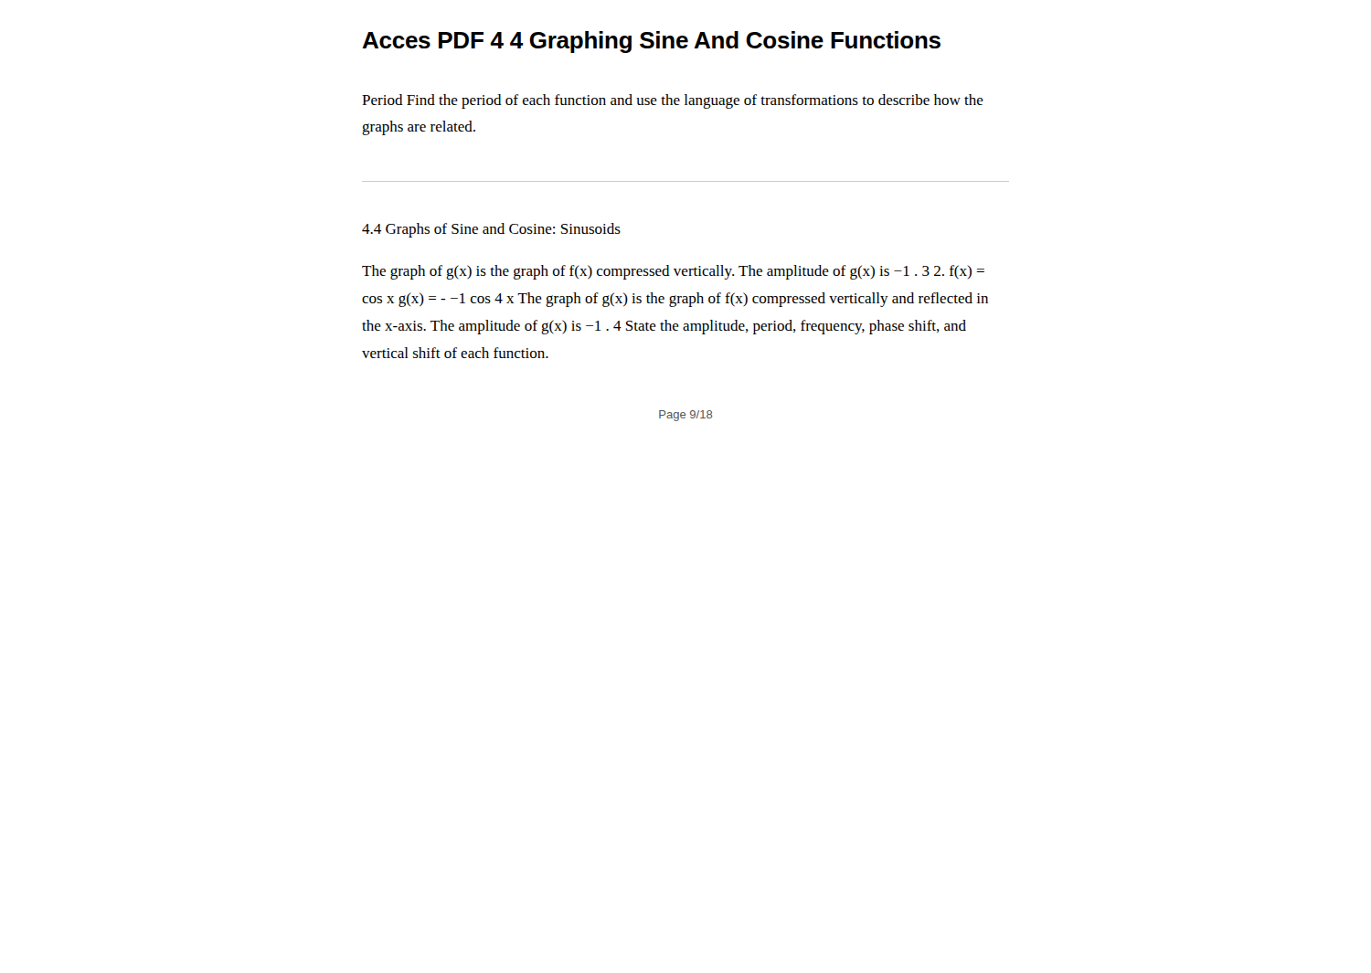Acces PDF 4 4 Graphing Sine And Cosine Functions
Period Find the period of each function and use the language of transformations to describe how the graphs are related.
4.4 Graphs of Sine and Cosine: Sinusoids
The graph of g(x) is the graph of f(x) compressed vertically. The amplitude of g(x) is −1 . 3 2. f(x) = cos x g(x) = - −1 cos 4 x The graph of g(x) is the graph of f(x) compressed vertically and reflected in the x-axis. The amplitude of g(x) is −1 . 4 State the amplitude, period, frequency, phase shift, and vertical shift of each function.
Page 9/18